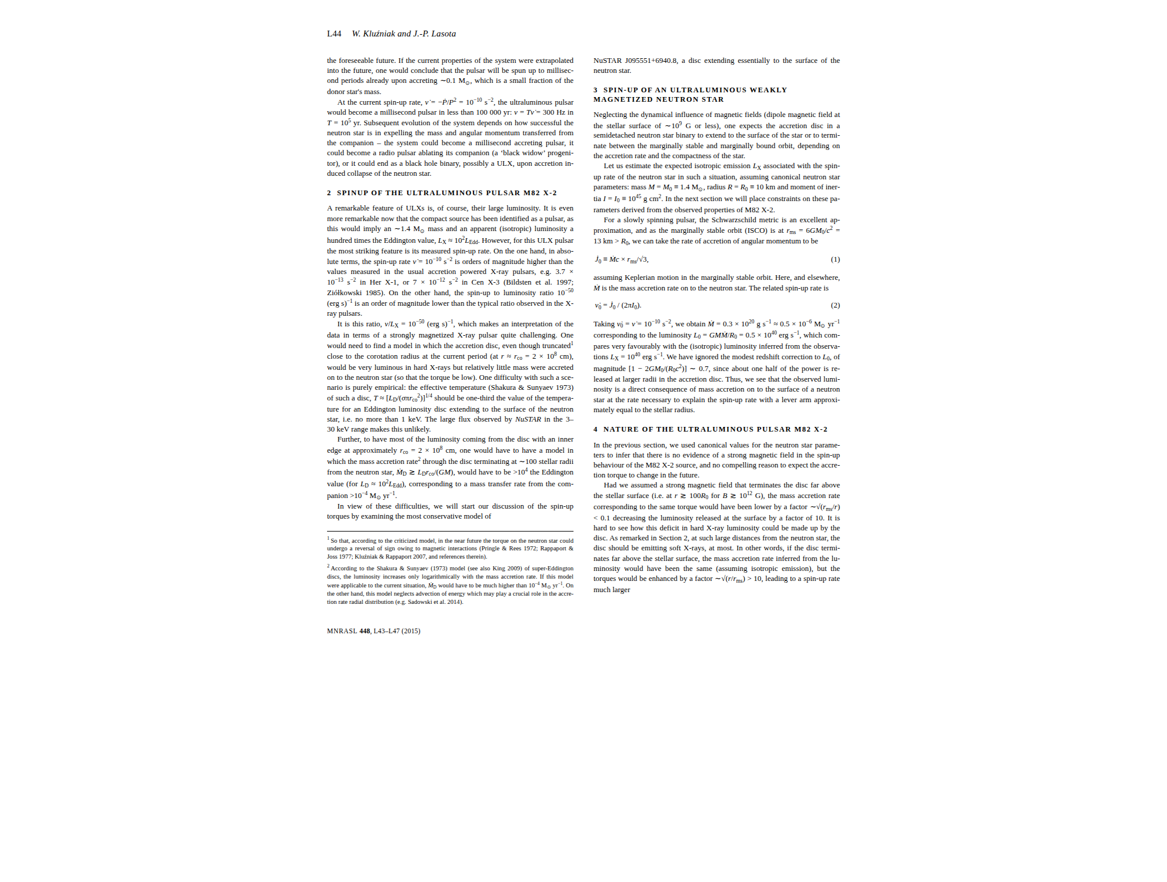L44 W. Kluźniak and J.-P. Lasota
Downloaded from https://academic.oup.com/mnrasl/article/448/1/L43/2890999 by CNRS - ISTO user on 25 April 2022
the foreseeable future. If the current properties of the system were extrapolated into the future, one would conclude that the pulsar will be spun up to millisecond periods already upon accreting ∼0.1 M⊙, which is a small fraction of the donor star's mass.
At the current spin-up rate, ν̇ = −Ṗ/P 2 = 10−10 s−2, the ultraluminous pulsar would become a millisecond pulsar in less than 100 000 yr: ν = Tν̇ = 300 Hz in T = 105 yr. Subsequent evolution of the system depends on how successful the neutron star is in expelling the mass and angular momentum transferred from the companion – the system could become a millisecond accreting pulsar, it could become a radio pulsar ablating its companion (a ‘black widow’ progenitor), or it could end as a black hole binary, possibly a ULX, upon accretion induced collapse of the neutron star.
2 Spinup of the ultraluminous pulsar M82 X-2
A remarkable feature of ULXs is, of course, their large luminosity. It is even more remarkable now that the compact source has been identified as a pulsar, as this would imply an ∼1.4 M⊙ mass and an apparent (isotropic) luminosity a hundred times the Eddington value, LX ≈ 102 LEdd. However, for this ULX pulsar the most striking feature is its measured spin-up rate. On the one hand, in absolute terms, the spin-up rate ν̇ = 10−10 s−2 is orders of magnitude higher than the values measured in the usual accretion powered X-ray pulsars, e.g. 3.7 × 10−13 s−2 in Her X-1, or 7 × 10−12 s−2 in Cen X-3 (Bildsten et al. 1997; Ziółkowski 1985). On the other hand, the spin-up to luminosity ratio 10−50 (erg s)−1 is an order of magnitude lower than the typical ratio observed in the X-ray pulsars.
It is this ratio, ν̇/LX = 10−50 (erg s)−1, which makes an interpretation of the data in terms of a strongly magnetized X-ray pulsar quite challenging. One would need to find a model in which the accretion disc, even though truncated1 close to the corotation radius at the current period (at r ≈ rco = 2 × 108 cm), would be very luminous in hard X-rays but relatively little mass were accreted on to the neutron star (so that the torque be low). One difficulty with such a scenario is purely empirical: the effective temperature (Shakura & Sunyaev 1973) of such a disc, T ≈ [LD/(σπrco 2)]1/4 should be one-third the value of the temperature for an Eddington luminosity disc extending to the surface of the neutron star, i.e. no more than 1 keV. The large flux observed by NuSTAR in the 3–30 keV range makes this unlikely.
Further, to have most of the luminosity coming from the disc with an inner edge at approximately rco = 2 × 108 cm, one would have to have a model in which the mass accretion rate2 through the disc terminating at ∼100 stellar radii from the neutron star, ṀD ≳ LDrco/(GM), would have to be >104 the Eddington value (for LD ≈ 102 LEdd), corresponding to a mass transfer rate from the companion >10−4 M⊙ yr−1.
In view of these difficulties, we will start our discussion of the spin-up torques by examining the most conservative model of
1 So that, according to the criticized model, in the near future the torque on the neutron star could undergo a reversal of sign owing to magnetic interactions (Pringle & Rees 1972; Rappaport & Joss 1977; Kluźniak & Rappaport 2007, and references therein).
2 According to the Shakura & Sunyaev (1973) model (see also King 2009) of super-Eddington discs, the luminosity increases only logarithmically with the mass accretion rate. If this model were applicable to the current situation, ṀD would have to be much higher than 10−4 M⊙ yr−1. On the other hand, this model neglects advection of energy which may play a crucial role in the accretion rate radial distribution (e.g. Sadowski et al. 2014).
NuSTAR J095551+6940.8, a disc extending essentially to the surface of the neutron star.
3 Spin-up of an ultraluminous weakly magnetized neutron star
Neglecting the dynamical influence of magnetic fields (dipole magnetic field at the stellar surface of ∼109 G or less), one expects the accretion disc in a semidetached neutron star binary to extend to the surface of the star or to terminate between the marginally stable and marginally bound orbit, depending on the accretion rate and the compactness of the star.
Let us estimate the expected isotropic emission LX associated with the spin-up rate of the neutron star in such a situation, assuming canonical neutron star parameters: mass M = M 0 ≡ 1.4 M⊙, radius R = R 0 ≡ 10 km and moment of inertia I = I 0 ≡ 1045 g cm2. In the next section we will place constraints on these parameters derived from the observed properties of M82 X-2.
For a slowly spinning pulsar, the Schwarzschild metric is an excellent approximation, and as the marginally stable orbit (ISCO) is at rms = 6GM 0/c 2 = 13 km > R 0, we can take the rate of accretion of angular momentum to be
J̇0 ≡ Ṁc × rms/√3,
(1)
assuming Keplerian motion in the marginally stable orbit. Here, and elsewhere, Ṁ is the mass accretion rate on to the neutron star. The related spin-up rate is
ν̇0 = J̇0 / (2πI 0).
(2)
Taking ν̇0 = ν̇ = 10−10 s−2, we obtain Ṁ = 0.3 × 1020 g s−1 ≈ 0.5 × 10−6 M⊙ yr−1 corresponding to the luminosity L 0 = GM Ṁ/R 0 = 0.5 × 1040 erg s−1, which compares very favourably with the (isotropic) luminosity inferred from the observations LX = 1040 erg s−1. We have ignored the modest redshift correction to L 0, of magnitude [1 − 2GM 0/(R 0 c 2)] ∼ 0.7, since about one half of the power is released at larger radii in the accretion disc. Thus, we see that the observed luminosity is a direct consequence of mass accretion on to the surface of a neutron star at the rate necessary to explain the spin-up rate with a lever arm approximately equal to the stellar radius.
4 Nature of the ultraluminous pulsar M82 X-2
In the previous section, we used canonical values for the neutron star parameters to infer that there is no evidence of a strong magnetic field in the spin-up behaviour of the M82 X-2 source, and no compelling reason to expect the accretion torque to change in the future.
Had we assumed a strong magnetic field that terminates the disc far above the stellar surface (i.e. at r ≳ 100R 0 for B ≳ 1012 G), the mass accretion rate corresponding to the same torque would have been lower by a factor ∼√(rms/r) < 0.1 decreasing the luminosity released at the surface by a factor of 10. It is hard to see how this deficit in hard X-ray luminosity could be made up by the disc. As remarked in Section 2, at such large distances from the neutron star, the disc should be emitting soft X-rays, at most. In other words, if the disc terminates far above the stellar surface, the mass accretion rate inferred from the luminosity would have been the same (assuming isotropic emission), but the torques would be enhanced by a factor ∼√(r/rms) > 10, leading to a spin-up rate much larger
MNRASL 448, L43–L47 (2015)